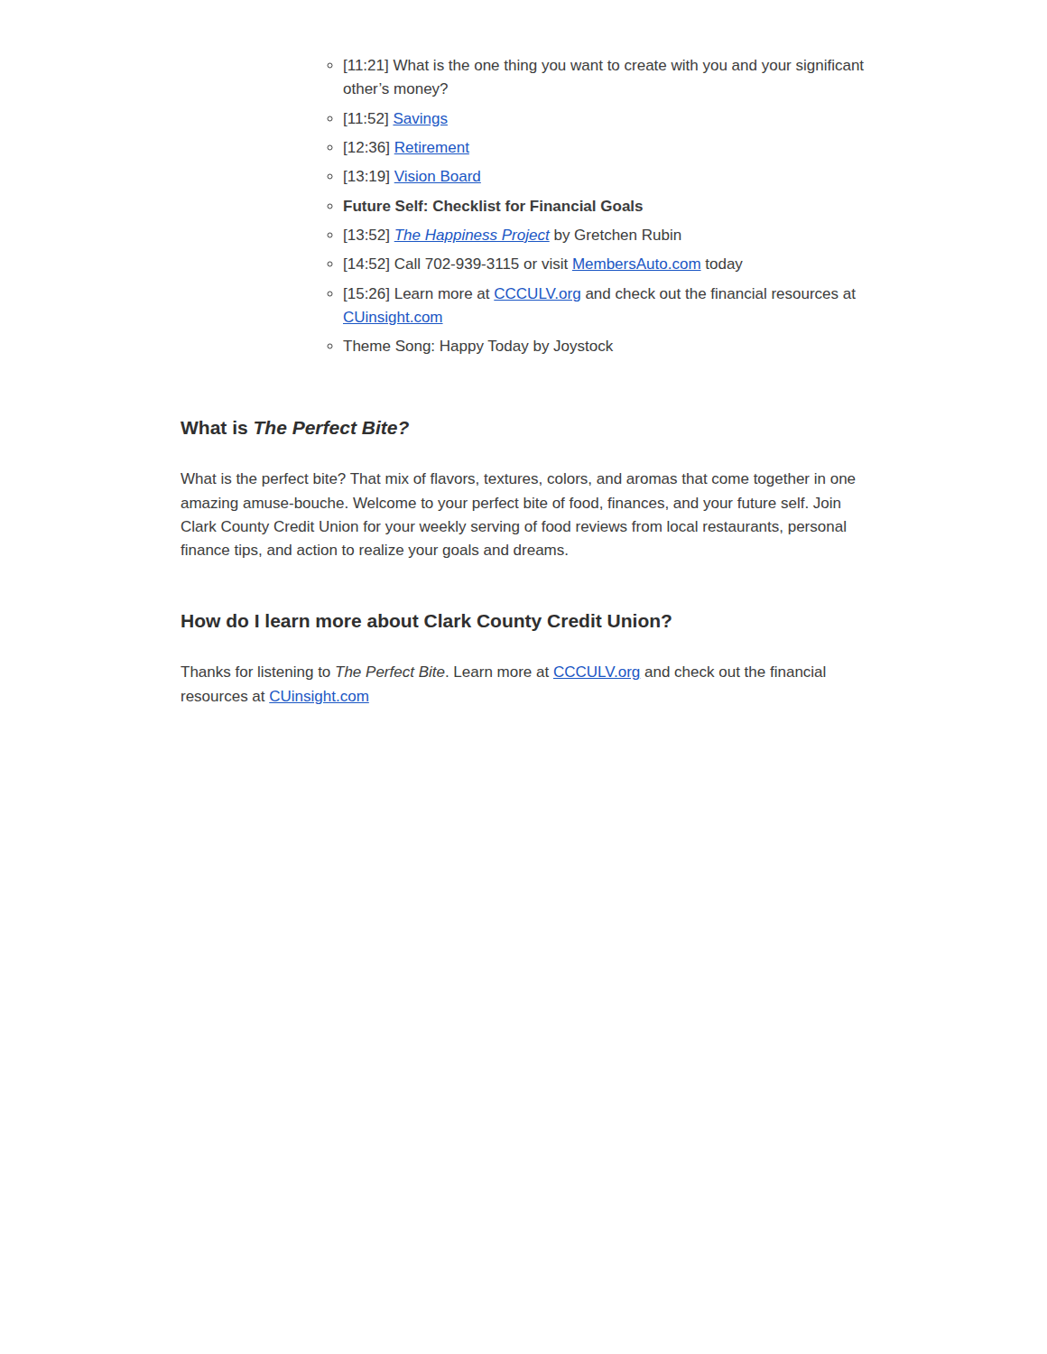[11:21] What is the one thing you want to create with you and your significant other’s money?
[11:52] Savings
[12:36] Retirement
[13:19] Vision Board
Future Self: Checklist for Financial Goals
[13:52] The Happiness Project by Gretchen Rubin
[14:52] Call 702-939-3115 or visit MembersAuto.com today
[15:26] Learn more at CCCULV.org and check out the financial resources at CUinsight.com
Theme Song: Happy Today by Joystock
What is The Perfect Bite?
What is the perfect bite? That mix of flavors, textures, colors, and aromas that come together in one amazing amuse-bouche. Welcome to your perfect bite of food, finances, and your future self. Join Clark County Credit Union for your weekly serving of food reviews from local restaurants, personal finance tips, and action to realize your goals and dreams.
How do I learn more about Clark County Credit Union?
Thanks for listening to The Perfect Bite. Learn more at CCCULV.org and check out the financial resources at CUinsight.com